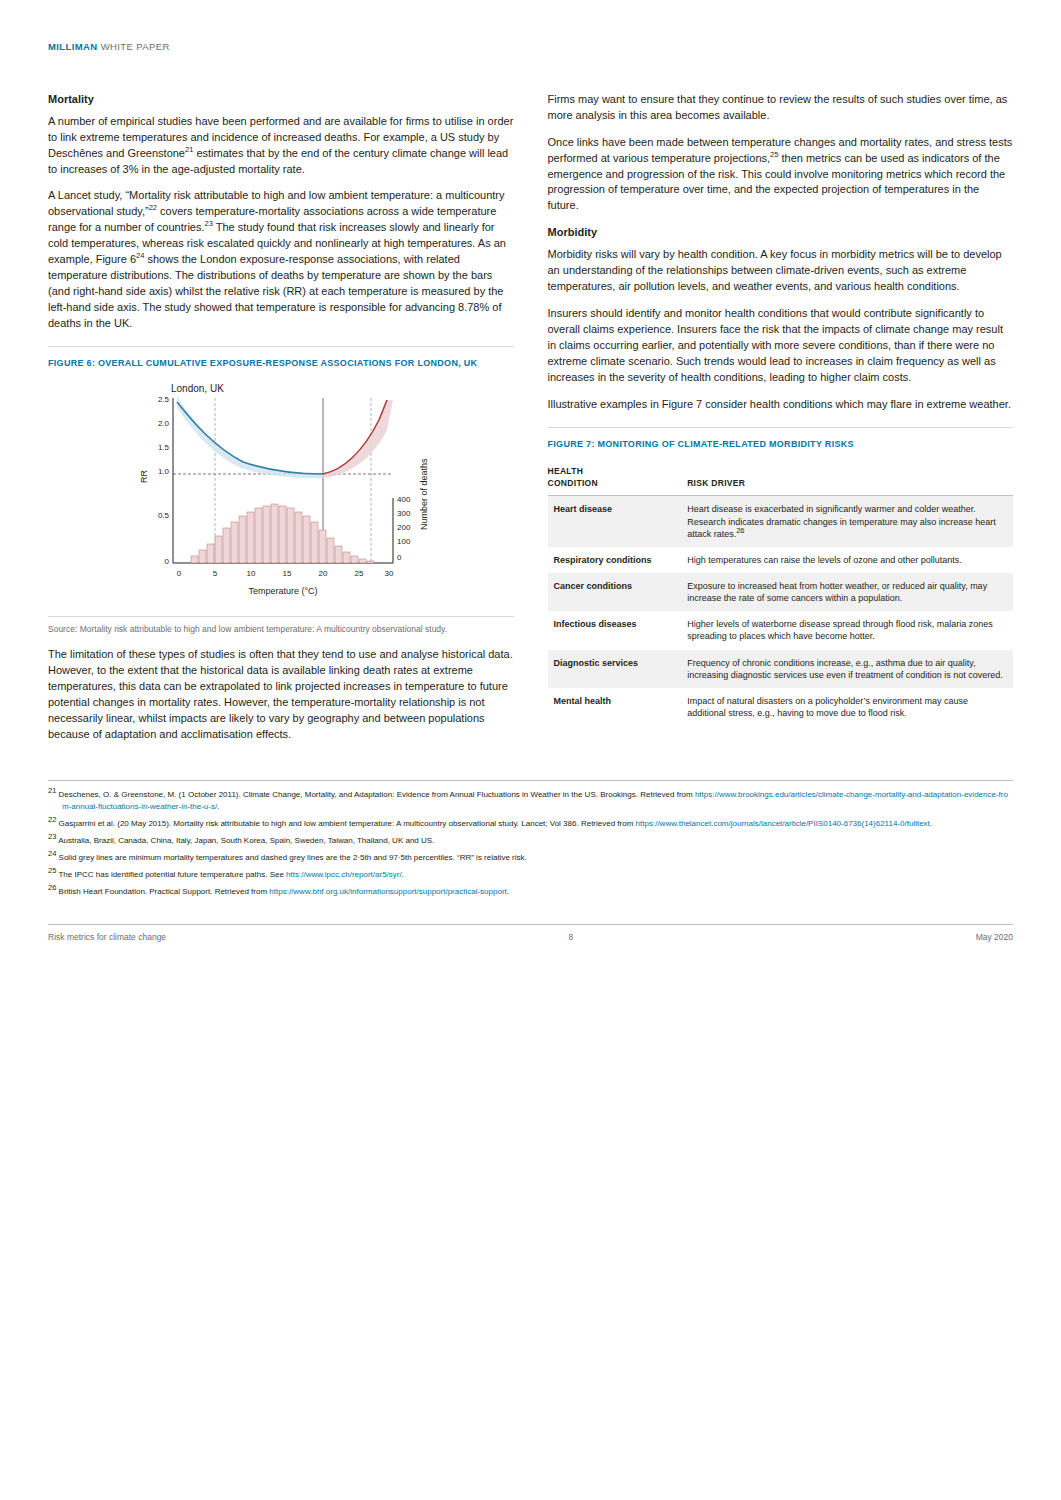MILLIMAN WHITE PAPER
Mortality
A number of empirical studies have been performed and are available for firms to utilise in order to link extreme temperatures and incidence of increased deaths. For example, a US study by Deschênes and Greenstone21 estimates that by the end of the century climate change will lead to increases of 3% in the age-adjusted mortality rate.
A Lancet study, “Mortality risk attributable to high and low ambient temperature: a multicountry observational study,”22 covers temperature-mortality associations across a wide temperature range for a number of countries.23 The study found that risk increases slowly and linearly for cold temperatures, whereas risk escalated quickly and nonlinearly at high temperatures. As an example, Figure 624 shows the London exposure-response associations, with related temperature distributions. The distributions of deaths by temperature are shown by the bars (and right-hand side axis) whilst the relative risk (RR) at each temperature is measured by the left-hand side axis. The study showed that temperature is responsible for advancing 8.78% of deaths in the UK.
FIGURE 6: OVERALL CUMULATIVE EXPOSURE-RESPONSE ASSOCIATIONS FOR LONDON, UK
London, UK 2.5 2.0 1.5 1.0 0.5 0 RR 400 300 200 100 0 Number of deaths 0 5 10 15 20 25 30 Temperature (°C)
Source: Mortality risk attributable to high and low ambient temperature: A multicountry observational study.
The limitation of these types of studies is often that they tend to use and analyse historical data. However, to the extent that the historical data is available linking death rates at extreme temperatures, this data can be extrapolated to link projected increases in temperature to future potential changes in mortality rates. However, the temperature-mortality relationship is not necessarily linear, whilst impacts are likely to vary by geography and between populations because of adaptation and acclimatisation effects.
Firms may want to ensure that they continue to review the results of such studies over time, as more analysis in this area becomes available.
Once links have been made between temperature changes and mortality rates, and stress tests performed at various temperature projections,25 then metrics can be used as indicators of the emergence and progression of the risk. This could involve monitoring metrics which record the progression of temperature over time, and the expected projection of temperatures in the future.
Morbidity
Morbidity risks will vary by health condition. A key focus in morbidity metrics will be to develop an understanding of the relationships between climate-driven events, such as extreme temperatures, air pollution levels, and weather events, and various health conditions.
Insurers should identify and monitor health conditions that would contribute significantly to overall claims experience. Insurers face the risk that the impacts of climate change may result in claims occurring earlier, and potentially with more severe conditions, than if there were no extreme climate scenario. Such trends would lead to increases in claim frequency as well as increases in the severity of health conditions, leading to higher claim costs.
Illustrative examples in Figure 7 consider health conditions which may flare in extreme weather.
FIGURE 7: MONITORING OF CLIMATE-RELATED MORBIDITY RISKS
| HEALTH CONDITION | RISK DRIVER |
| --- | --- |
| Heart disease | Heart disease is exacerbated in significantly warmer and colder weather. Research indicates dramatic changes in temperature may also increase heart attack rates. 26 |
| Respiratory conditions | High temperatures can raise the levels of ozone and other pollutants. |
| Cancer conditions | Exposure to increased heat from hotter weather, or reduced air quality, may increase the rate of some cancers within a population. |
| Infectious diseases | Higher levels of waterborne disease spread through flood risk, malaria zones spreading to places which have become hotter. |
| Diagnostic services | Frequency of chronic conditions increase, e.g., asthma due to air quality, increasing diagnostic services use even if treatment of condition is not covered. |
| Mental health | Impact of natural disasters on a policyholder’s environment may cause additional stress, e.g., having to move due to flood risk. |
21 Deschenes, O. & Greenstone, M. (1 October 2011). Climate Change, Mortality, and Adaptation: Evidence from Annual Fluctuations in Weather in the US. Brookings. Retrieved from https://www.brookings.edu/articles/climate-change-mortality-and-adaptation-evidence-from-annual-fluctuations-in-weather-in-the-u-s/.
22 Gasparrini et al. (20 May 2015). Mortality risk attributable to high and low ambient temperature: A multicountry observational study. Lancet; Vol 386. Retrieved from https://www.thelancet.com/journals/lancet/article/PIIS0140-6736(14)62114-0/fulltext.
23 Australia, Brazil, Canada, China, Italy, Japan, South Korea, Spain, Sweden, Taiwan, Thailand, UK and US.
24 Solid grey lines are minimum mortality temperatures and dashed grey lines are the 2·5th and 97·5th percentiles. “RR” is relative risk.
25 The IPCC has identified potential future temperature paths. See htts://www.ipcc.ch/report/ar5/syr/.
26 British Heart Foundation. Practical Support. Retrieved from https://www.bhf.org.uk/informationsupport/support/practical-support.
Risk metrics for climate change
8
May 2020